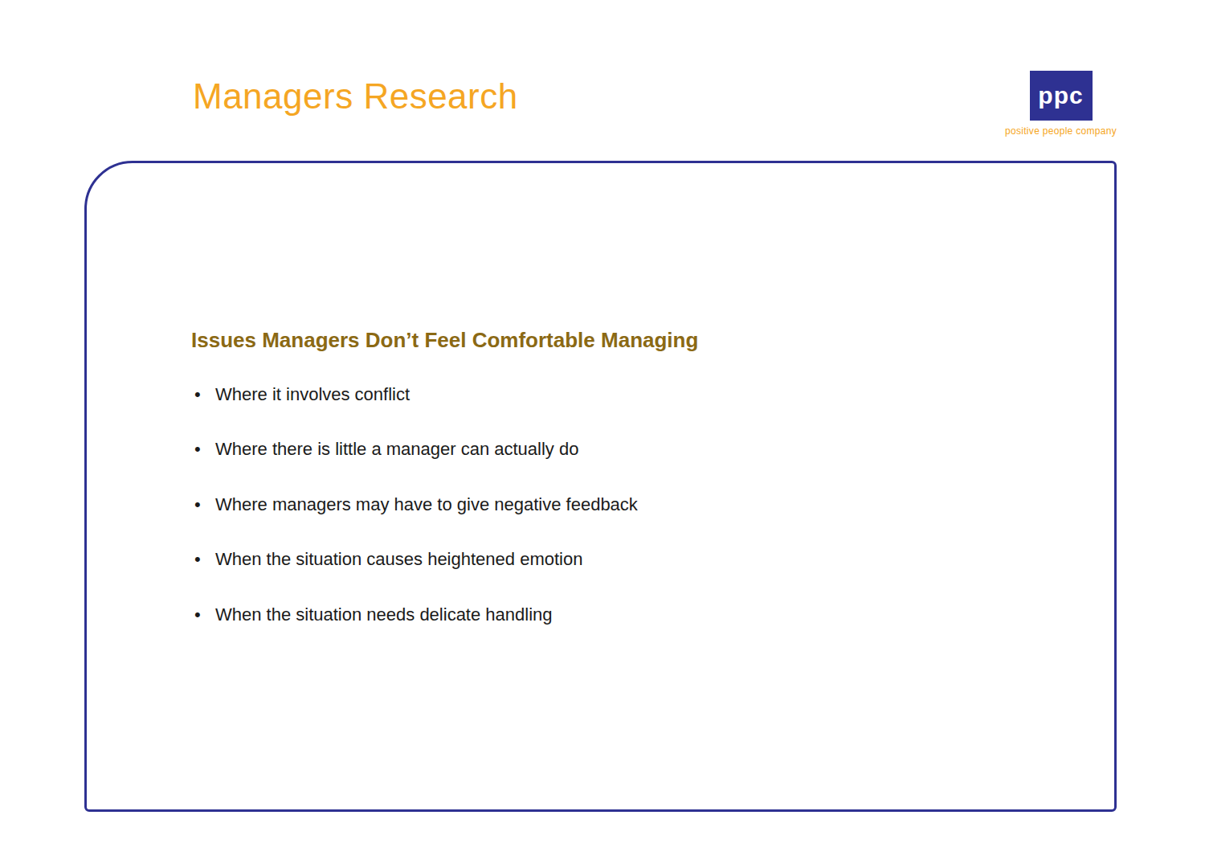Managers Research
ppc
positive people company
Issues Managers Don’t Feel Comfortable Managing
Where it involves conflict
Where there is little a manager can actually do
Where managers may have to give negative feedback
When the situation causes heightened emotion
When the situation needs delicate handling